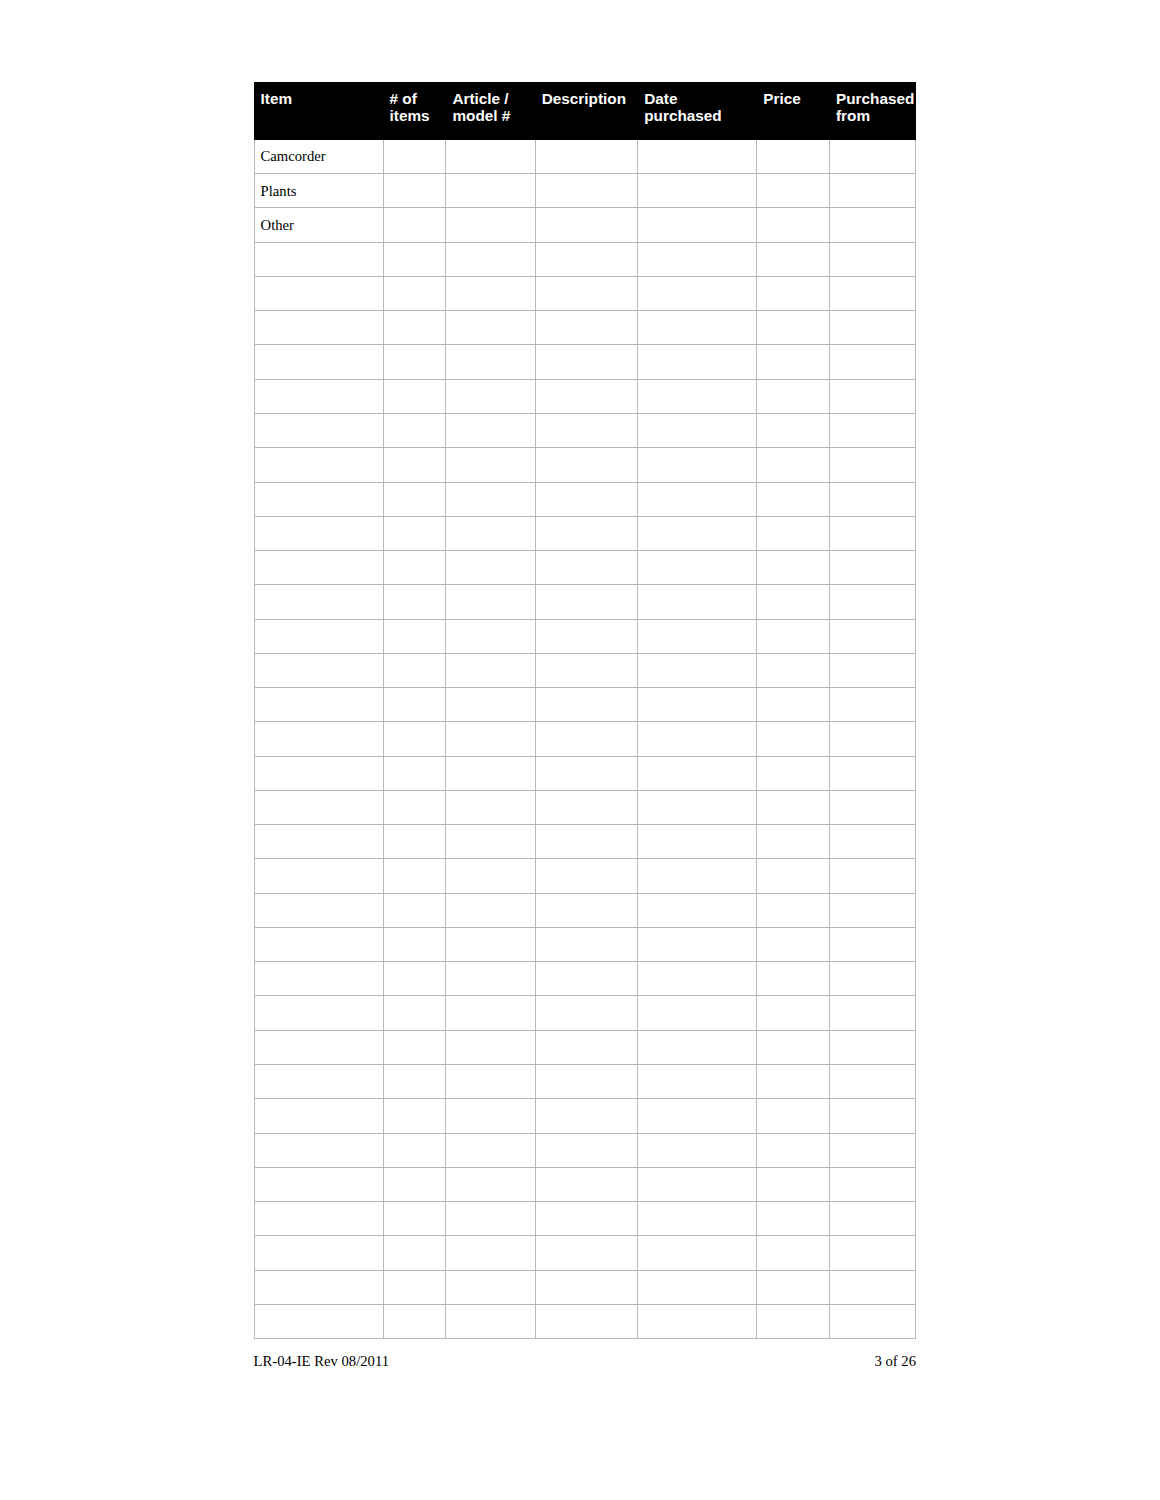| Item | # of items | Article / model # | Description | Date purchased | Price | Purchased from |
| --- | --- | --- | --- | --- | --- | --- |
| Camcorder | | | | | | |
| Plants | | | | | | |
| Other | | | | | | |
LR-04-IE Rev 08/2011 3 of 26